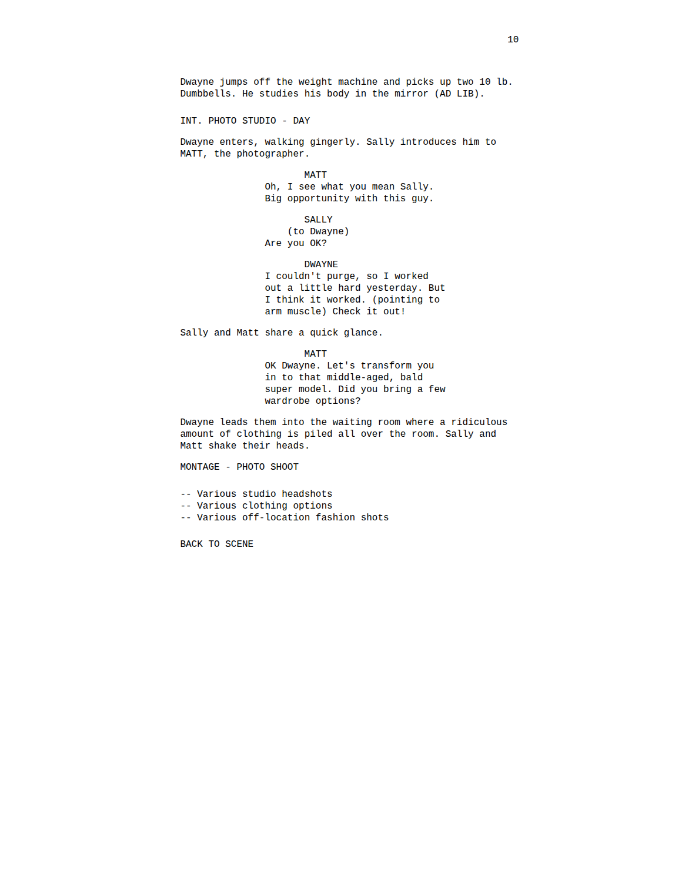10
Dwayne jumps off the weight machine and picks up two 10 lb. Dumbbells. He studies his body in the mirror (AD LIB).
INT. PHOTO STUDIO - DAY
Dwayne enters, walking gingerly. Sally introduces him to MATT, the photographer.
MATT
Oh, I see what you mean Sally. Big opportunity with this guy.
SALLY
(to Dwayne)
Are you OK?
DWAYNE
I couldn't purge, so I worked out a little hard yesterday. But I think it worked. (pointing to arm muscle) Check it out!
Sally and Matt share a quick glance.
MATT
OK Dwayne. Let's transform you in to that middle-aged, bald super model. Did you bring a few wardrobe options?
Dwayne leads them into the waiting room where a ridiculous amount of clothing is piled all over the room. Sally and Matt shake their heads.
MONTAGE - PHOTO SHOOT
-- Various studio headshots -- Various clothing options -- Various off-location fashion shots
BACK TO SCENE